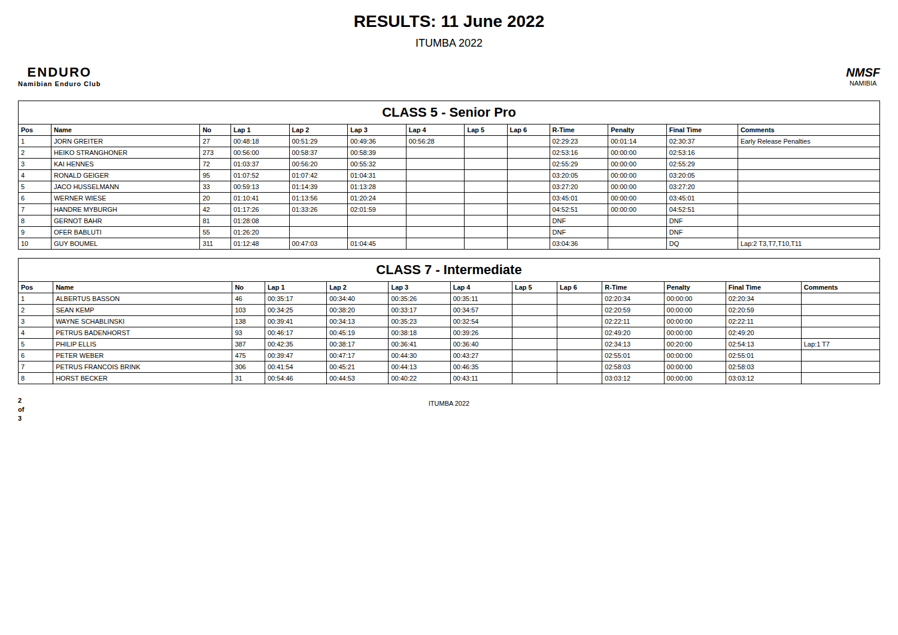RESULTS: 11 June 2022
ITUMBA 2022
ENDURO
Namibian Enduro Club
NMSF
NAMIBIA
CLASS 5 - Senior Pro
| Pos | Name | No | Lap 1 | Lap 2 | Lap 3 | Lap 4 | Lap 5 | Lap 6 | R-Time | Penalty | Final Time | Comments |
| --- | --- | --- | --- | --- | --- | --- | --- | --- | --- | --- | --- | --- |
| 1 | JORN GREITER | 27 | 00:48:18 | 00:51:29 | 00:49:36 | 00:56:28 | | | 02:29:23 | 00:01:14 | 02:30:37 | Early Release Penalties |
| 2 | HEIKO STRANGHONER | 273 | 00:56:00 | 00:58:37 | 00:58:39 | | | | 02:53:16 | 00:00:00 | 02:53:16 | |
| 3 | KAI HENNES | 72 | 01:03:37 | 00:56:20 | 00:55:32 | | | | 02:55:29 | 00:00:00 | 02:55:29 | |
| 4 | RONALD GEIGER | 95 | 01:07:52 | 01:07:42 | 01:04:31 | | | | 03:20:05 | 00:00:00 | 03:20:05 | |
| 5 | JACO HUSSELMANN | 33 | 00:59:13 | 01:14:39 | 01:13:28 | | | | 03:27:20 | 00:00:00 | 03:27:20 | |
| 6 | WERNER WIESE | 20 | 01:10:41 | 01:13:56 | 01:20:24 | | | | 03:45:01 | 00:00:00 | 03:45:01 | |
| 7 | HANDRE MYBURGH | 42 | 01:17:26 | 01:33:26 | 02:01:59 | | | | 04:52:51 | 00:00:00 | 04:52:51 | |
| 8 | GERNOT BAHR | 81 | 01:28:08 | | | | | | DNF | | DNF | |
| 9 | OFER BABLUTI | 55 | 01:26:20 | | | | | | DNF | | DNF | |
| 10 | GUY BOUMEL | 311 | 01:12:48 | 00:47:03 | 01:04:45 | | | | 03:04:36 | | DQ | Lap:2 T3,T7,T10,T11 |
CLASS 7 - Intermediate
| Pos | Name | No | Lap 1 | Lap 2 | Lap 3 | Lap 4 | Lap 5 | Lap 6 | R-Time | Penalty | Final Time | Comments |
| --- | --- | --- | --- | --- | --- | --- | --- | --- | --- | --- | --- | --- |
| 1 | ALBERTUS BASSON | 46 | 00:35:17 | 00:34:40 | 00:35:26 | 00:35:11 | | | 02:20:34 | 00:00:00 | 02:20:34 | |
| 2 | SEAN KEMP | 103 | 00:34:25 | 00:38:20 | 00:33:17 | 00:34:57 | | | 02:20:59 | 00:00:00 | 02:20:59 | |
| 3 | WAYNE SCHABLINSKI | 138 | 00:39:41 | 00:34:13 | 00:35:23 | 00:32:54 | | | 02:22:11 | 00:00:00 | 02:22:11 | |
| 4 | PETRUS BADENHORST | 93 | 00:46:17 | 00:45:19 | 00:38:18 | 00:39:26 | | | 02:49:20 | 00:00:00 | 02:49:20 | |
| 5 | PHILIP ELLIS | 387 | 00:42:35 | 00:38:17 | 00:36:41 | 00:36:40 | | | 02:34:13 | 00:20:00 | 02:54:13 | Lap:1 T7 |
| 6 | PETER WEBER | 475 | 00:39:47 | 00:47:17 | 00:44:30 | 00:43:27 | | | 02:55:01 | 00:00:00 | 02:55:01 | |
| 7 | PETRUS FRANCOIS BRINK | 306 | 00:41:54 | 00:45:21 | 00:44:13 | 00:46:35 | | | 02:58:03 | 00:00:00 | 02:58:03 | |
| 8 | HORST BECKER | 31 | 00:54:46 | 00:44:53 | 00:40:22 | 00:43:11 | | | 03:03:12 | 00:00:00 | 03:03:12 | |
2
of
3
ITUMBA 2022